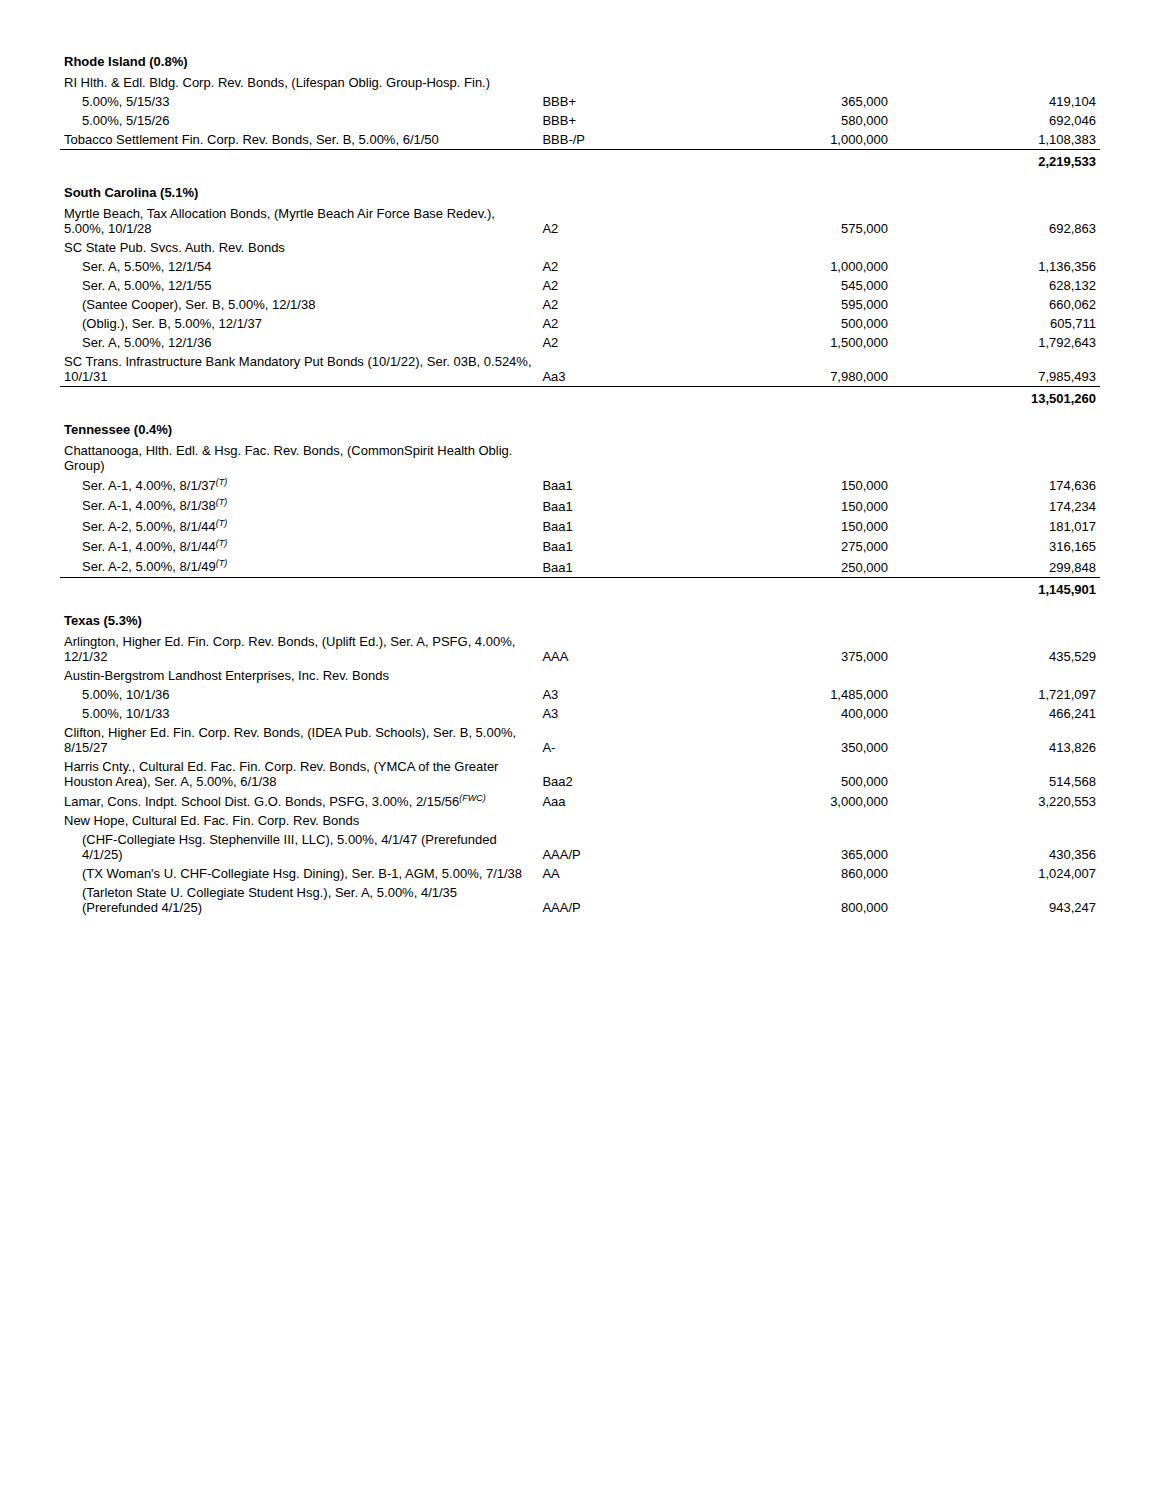| Rhode Island (0.8%) |
| RI Hlth. & Edl. Bldg. Corp. Rev. Bonds, (Lifespan Oblig. Group-Hosp. Fin.) | | | |
| 5.00%, 5/15/33 | BBB+ | 365,000 | 419,104 |
| 5.00%, 5/15/26 | BBB+ | 580,000 | 692,046 |
| Tobacco Settlement Fin. Corp. Rev. Bonds, Ser. B, 5.00%, 6/1/50 | BBB-/P | 1,000,000 | 1,108,383 |
| | | | 2,219,533 |
| South Carolina (5.1%) |
| Myrtle Beach, Tax Allocation Bonds, (Myrtle Beach Air Force Base Redev.), 5.00%, 10/1/28 | A2 | 575,000 | 692,863 |
| SC State Pub. Svcs. Auth. Rev. Bonds | | | |
| Ser. A, 5.50%, 12/1/54 | A2 | 1,000,000 | 1,136,356 |
| Ser. A, 5.00%, 12/1/55 | A2 | 545,000 | 628,132 |
| (Santee Cooper), Ser. B, 5.00%, 12/1/38 | A2 | 595,000 | 660,062 |
| (Oblig.), Ser. B, 5.00%, 12/1/37 | A2 | 500,000 | 605,711 |
| Ser. A, 5.00%, 12/1/36 | A2 | 1,500,000 | 1,792,643 |
| SC Trans. Infrastructure Bank Mandatory Put Bonds (10/1/22), Ser. 03B, 0.524%, 10/1/31 | Aa3 | 7,980,000 | 7,985,493 |
| | | | 13,501,260 |
| Tennessee (0.4%) |
| Chattanooga, Hlth. Edl. & Hsg. Fac. Rev. Bonds, (CommonSpirit Health Oblig. Group) | | | |
| Ser. A-1, 4.00%, 8/1/37 (T) | Baa1 | 150,000 | 174,636 |
| Ser. A-1, 4.00%, 8/1/38 (T) | Baa1 | 150,000 | 174,234 |
| Ser. A-2, 5.00%, 8/1/44 (T) | Baa1 | 150,000 | 181,017 |
| Ser. A-1, 4.00%, 8/1/44 (T) | Baa1 | 275,000 | 316,165 |
| Ser. A-2, 5.00%, 8/1/49 (T) | Baa1 | 250,000 | 299,848 |
| | | | 1,145,901 |
| Texas (5.3%) |
| Arlington, Higher Ed. Fin. Corp. Rev. Bonds, (Uplift Ed.), Ser. A, PSFG, 4.00%, 12/1/32 | AAA | 375,000 | 435,529 |
| Austin-Bergstrom Landhost Enterprises, Inc. Rev. Bonds | | | |
| 5.00%, 10/1/36 | A3 | 1,485,000 | 1,721,097 |
| 5.00%, 10/1/33 | A3 | 400,000 | 466,241 |
| Clifton, Higher Ed. Fin. Corp. Rev. Bonds, (IDEA Pub. Schools), Ser. B, 5.00%, 8/15/27 | A- | 350,000 | 413,826 |
| Harris Cnty., Cultural Ed. Fac. Fin. Corp. Rev. Bonds, (YMCA of the Greater Houston Area), Ser. A, 5.00%, 6/1/38 | Baa2 | 500,000 | 514,568 |
| Lamar, Cons. Indpt. School Dist. G.O. Bonds, PSFG, 3.00%, 2/15/56 (FWC) | Aaa | 3,000,000 | 3,220,553 |
| New Hope, Cultural Ed. Fac. Fin. Corp. Rev. Bonds | | | |
| (CHF-Collegiate Hsg. Stephenville III, LLC), 5.00%, 4/1/47 (Prerefunded 4/1/25) | AAA/P | 365,000 | 430,356 |
| (TX Woman's U. CHF-Collegiate Hsg. Dining), Ser. B-1, AGM, 5.00%, 7/1/38 | AA | 860,000 | 1,024,007 |
| (Tarleton State U. Collegiate Student Hsg.), Ser. A, 5.00%, 4/1/35 (Prerefunded 4/1/25) | AAA/P | 800,000 | 943,247 |